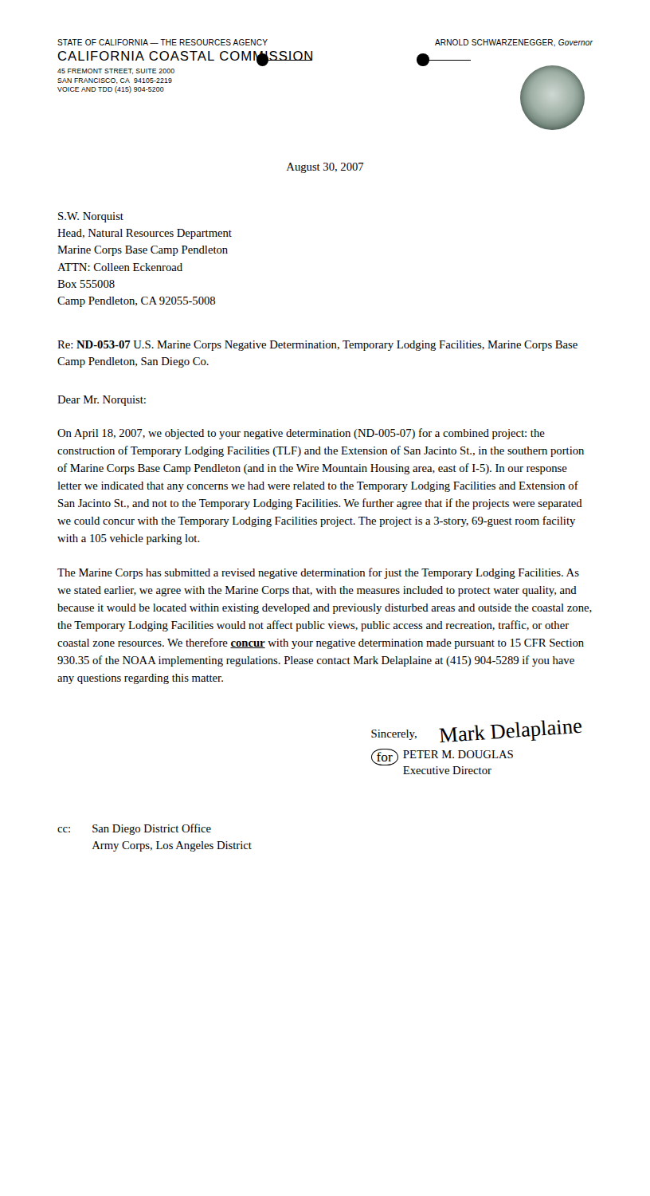ARNOLD SCHWARZENEGGER, Governor
State of California — The Resources Agency
CALIFORNIA COASTAL COMMISSION
45 Fremont Street, Suite 2000
San Francisco, CA 94105-2219
Voice and TDD (415) 904-5200
August 30, 2007
S.W. Norquist
Head, Natural Resources Department
Marine Corps Base Camp Pendleton
ATTN: Colleen Eckenroad
Box 555008
Camp Pendleton, CA 92055-5008
Re: ND-053-07 U.S. Marine Corps Negative Determination, Temporary Lodging Facilities, Marine Corps Base Camp Pendleton, San Diego Co.
Dear Mr. Norquist:
On April 18, 2007, we objected to your negative determination (ND-005-07) for a combined project: the construction of Temporary Lodging Facilities (TLF) and the Extension of San Jacinto St., in the southern portion of Marine Corps Base Camp Pendleton (and in the Wire Mountain Housing area, east of I-5). In our response letter we indicated that any concerns we had were related to the Temporary Lodging Facilities and Extension of San Jacinto St., and not to the Temporary Lodging Facilities. We further agree that if the projects were separated we could concur with the Temporary Lodging Facilities project. The project is a 3-story, 69-guest room facility with a 105 vehicle parking lot.
The Marine Corps has submitted a revised negative determination for just the Temporary Lodging Facilities. As we stated earlier, we agree with the Marine Corps that, with the measures included to protect water quality, and because it would be located within existing developed and previously disturbed areas and outside the coastal zone, the Temporary Lodging Facilities would not affect public views, public access and recreation, traffic, or other coastal zone resources. We therefore concur with your negative determination made pursuant to 15 CFR Section 930.35 of the NOAA implementing regulations. Please contact Mark Delaplaine at (415) 904-5289 if you have any questions regarding this matter.
Sincerely,
Mark Delaplaine
for PETER M. DOUGLAS
Executive Director
cc: San Diego District Office
Army Corps, Los Angeles District